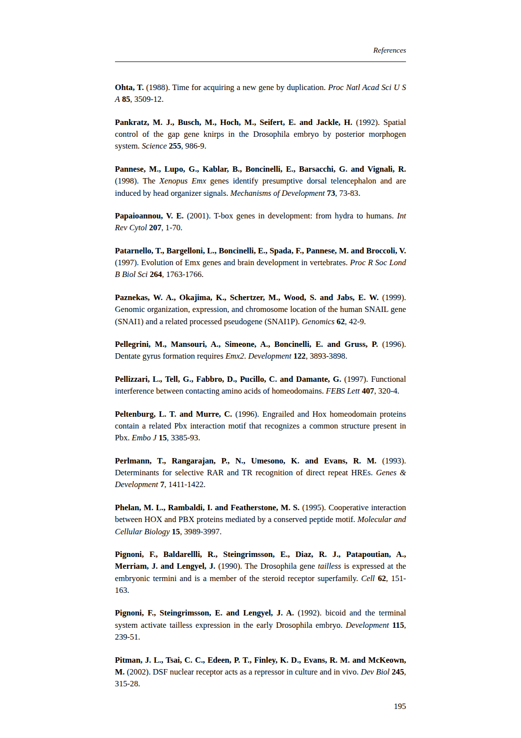References
Ohta, T. (1988). Time for acquiring a new gene by duplication. Proc Natl Acad Sci U S A 85, 3509-12.
Pankratz, M. J., Busch, M., Hoch, M., Seifert, E. and Jackle, H. (1992). Spatial control of the gap gene knirps in the Drosophila embryo by posterior morphogen system. Science 255, 986-9.
Pannese, M., Lupo, G., Kablar, B., Boncinelli, E., Barsacchi, G. and Vignali, R. (1998). The Xenopus Emx genes identify presumptive dorsal telencephalon and are induced by head organizer signals. Mechanisms of Development 73, 73-83.
Papaioannou, V. E. (2001). T-box genes in development: from hydra to humans. Int Rev Cytol 207, 1-70.
Patarnello, T., Bargelloni, L., Boncinelli, E., Spada, F., Pannese, M. and Broccoli, V. (1997). Evolution of Emx genes and brain development in vertebrates. Proc R Soc Lond B Biol Sci 264, 1763-1766.
Paznekas, W. A., Okajima, K., Schertzer, M., Wood, S. and Jabs, E. W. (1999). Genomic organization, expression, and chromosome location of the human SNAIL gene (SNAI1) and a related processed pseudogene (SNAI1P). Genomics 62, 42-9.
Pellegrini, M., Mansouri, A., Simeone, A., Boncinelli, E. and Gruss, P. (1996). Dentate gyrus formation requires Emx2. Development 122, 3893-3898.
Pellizzari, L., Tell, G., Fabbro, D., Pucillo, C. and Damante, G. (1997). Functional interference between contacting amino acids of homeodomains. FEBS Lett 407, 320-4.
Peltenburg, L. T. and Murre, C. (1996). Engrailed and Hox homeodomain proteins contain a related Pbx interaction motif that recognizes a common structure present in Pbx. Embo J 15, 3385-93.
Perlmann, T., Rangarajan, P., N., Umesono, K. and Evans, R. M. (1993). Determinants for selective RAR and TR recognition of direct repeat HREs. Genes & Development 7, 1411-1422.
Phelan, M. L., Rambaldi, I. and Featherstone, M. S. (1995). Cooperative interaction between HOX and PBX proteins mediated by a conserved peptide motif. Molecular and Cellular Biology 15, 3989-3997.
Pignoni, F., Baldarellli, R., Steingrimsson, E., Diaz, R. J., Patapoutian, A., Merriam, J. and Lengyel, J. (1990). The Drosophila gene tailless is expressed at the embryonic termini and is a member of the steroid receptor superfamily. Cell 62, 151-163.
Pignoni, F., Steingrimsson, E. and Lengyel, J. A. (1992). bicoid and the terminal system activate tailless expression in the early Drosophila embryo. Development 115, 239-51.
Pitman, J. L., Tsai, C. C., Edeen, P. T., Finley, K. D., Evans, R. M. and McKeown, M. (2002). DSF nuclear receptor acts as a repressor in culture and in vivo. Dev Biol 245, 315-28.
195